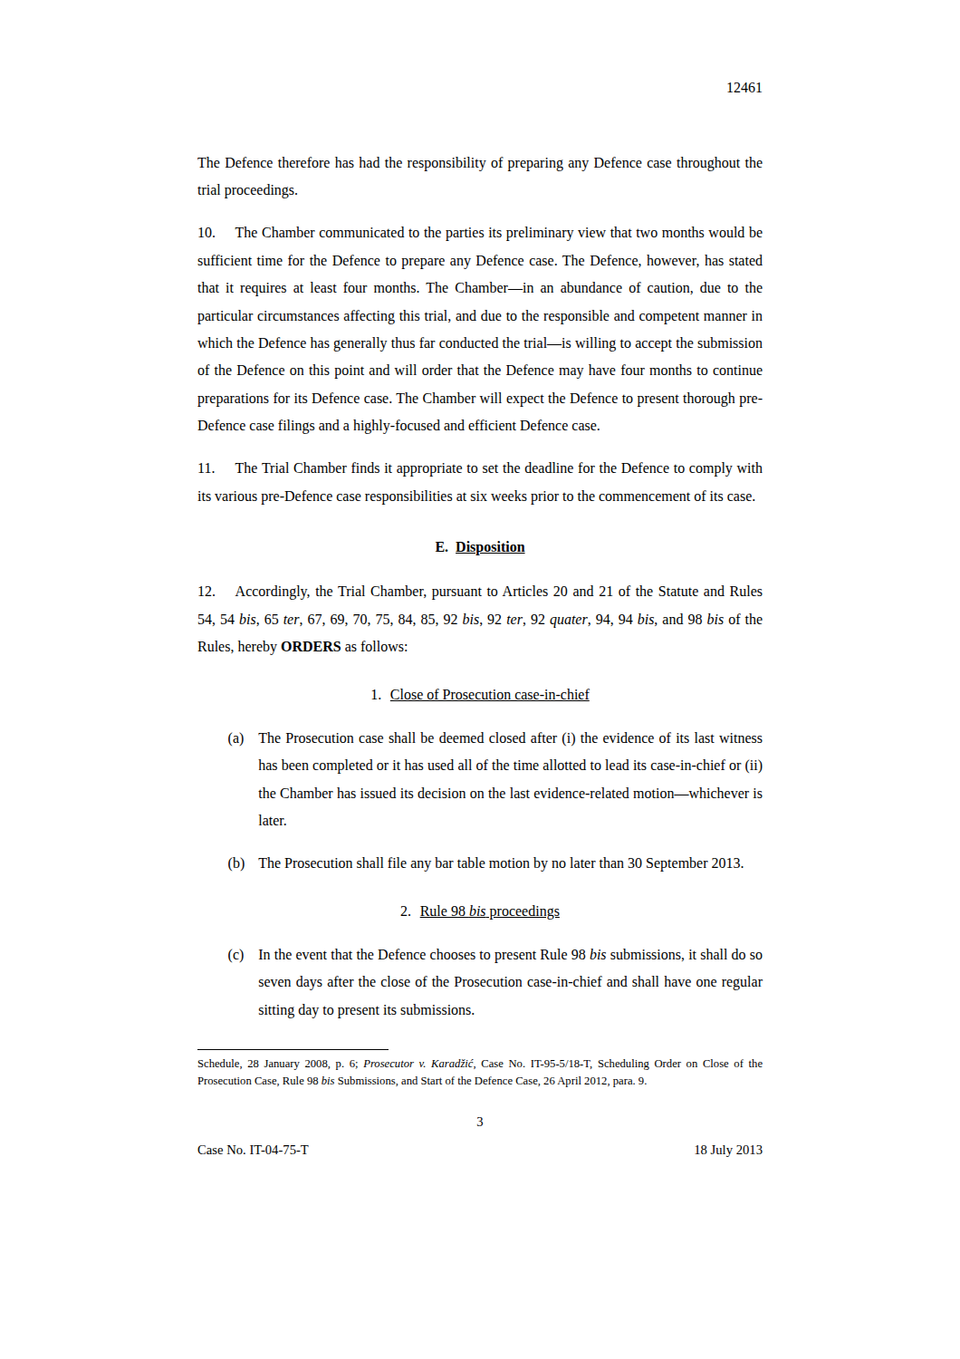12461
The Defence therefore has had the responsibility of preparing any Defence case throughout the trial proceedings.
10. The Chamber communicated to the parties its preliminary view that two months would be sufficient time for the Defence to prepare any Defence case. The Defence, however, has stated that it requires at least four months. The Chamber—in an abundance of caution, due to the particular circumstances affecting this trial, and due to the responsible and competent manner in which the Defence has generally thus far conducted the trial—is willing to accept the submission of the Defence on this point and will order that the Defence may have four months to continue preparations for its Defence case. The Chamber will expect the Defence to present thorough pre-Defence case filings and a highly-focused and efficient Defence case.
11. The Trial Chamber finds it appropriate to set the deadline for the Defence to comply with its various pre-Defence case responsibilities at six weeks prior to the commencement of its case.
E. Disposition
12. Accordingly, the Trial Chamber, pursuant to Articles 20 and 21 of the Statute and Rules 54, 54 bis, 65 ter, 67, 69, 70, 75, 84, 85, 92 bis, 92 ter, 92 quater, 94, 94 bis, and 98 bis of the Rules, hereby ORDERS as follows:
1. Close of Prosecution case-in-chief
(a)
The Prosecution case shall be deemed closed after (i) the evidence of its last witness has been completed or it has used all of the time allotted to lead its case-in-chief or (ii) the Chamber has issued its decision on the last evidence-related motion—whichever is later.
(b)
The Prosecution shall file any bar table motion by no later than 30 September 2013.
2. Rule 98 bis proceedings
(c)
In the event that the Defence chooses to present Rule 98 bis submissions, it shall do so seven days after the close of the Prosecution case-in-chief and shall have one regular sitting day to present its submissions.
Schedule, 28 January 2008, p. 6; Prosecutor v. Karadžić, Case No. IT-95-5/18-T, Scheduling Order on Close of the Prosecution Case, Rule 98 bis Submissions, and Start of the Defence Case, 26 April 2012, para. 9.
3
Case No. IT-04-75-T 18 July 2013